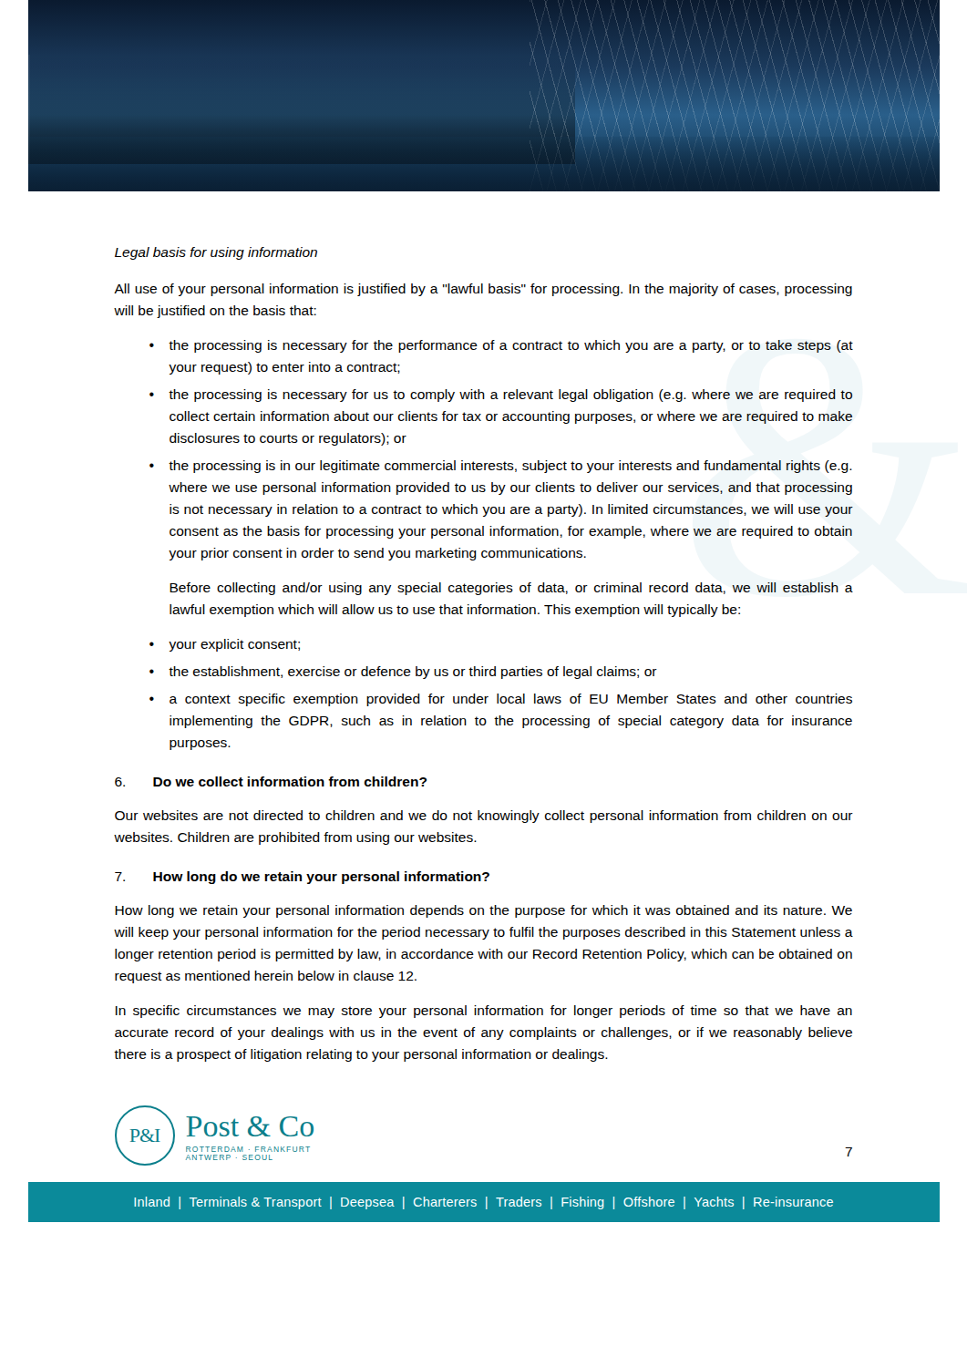&
Legal basis for using information
All use of your personal information is justified by a "lawful basis" for processing. In the majority of cases, processing will be justified on the basis that:
the processing is necessary for the performance of a contract to which you are a party, or to take steps (at your request) to enter into a contract;
the processing is necessary for us to comply with a relevant legal obligation (e.g. where we are required to collect certain information about our clients for tax or accounting purposes, or where we are required to make disclosures to courts or regulators); or
the processing is in our legitimate commercial interests, subject to your interests and fundamental rights (e.g. where we use personal information provided to us by our clients to deliver our services, and that processing is not necessary in relation to a contract to which you are a party). In limited circumstances, we will use your consent as the basis for processing your personal information, for example, where we are required to obtain your prior consent in order to send you marketing communications.
Before collecting and/or using any special categories of data, or criminal record data, we will establish a lawful exemption which will allow us to use that information. This exemption will typically be:
your explicit consent;
the establishment, exercise or defence by us or third parties of legal claims; or
a context specific exemption provided for under local laws of EU Member States and other countries implementing the GDPR, such as in relation to the processing of special category data for insurance purposes.
6.
Do we collect information from children?
Our websites are not directed to children and we do not knowingly collect personal information from children on our websites. Children are prohibited from using our websites.
7.
How long do we retain your personal information?
How long we retain your personal information depends on the purpose for which it was obtained and its nature. We will keep your personal information for the period necessary to fulfil the purposes described in this Statement unless a longer retention period is permitted by law, in accordance with our Record Retention Policy, which can be obtained on request as mentioned herein below in clause 12.
In specific circumstances we may store your personal information for longer periods of time so that we have an accurate record of your dealings with us in the event of any complaints or challenges, or if we reasonably believe there is a prospect of litigation relating to your personal information or dealings.
P&I
Post & Co
ROTTERDAM · FRANKFURT
ANTWERP · SEOUL
7
Inland | Terminals & Transport | Deepsea | Charterers | Traders | Fishing | Offshore | Yachts | Re-insurance